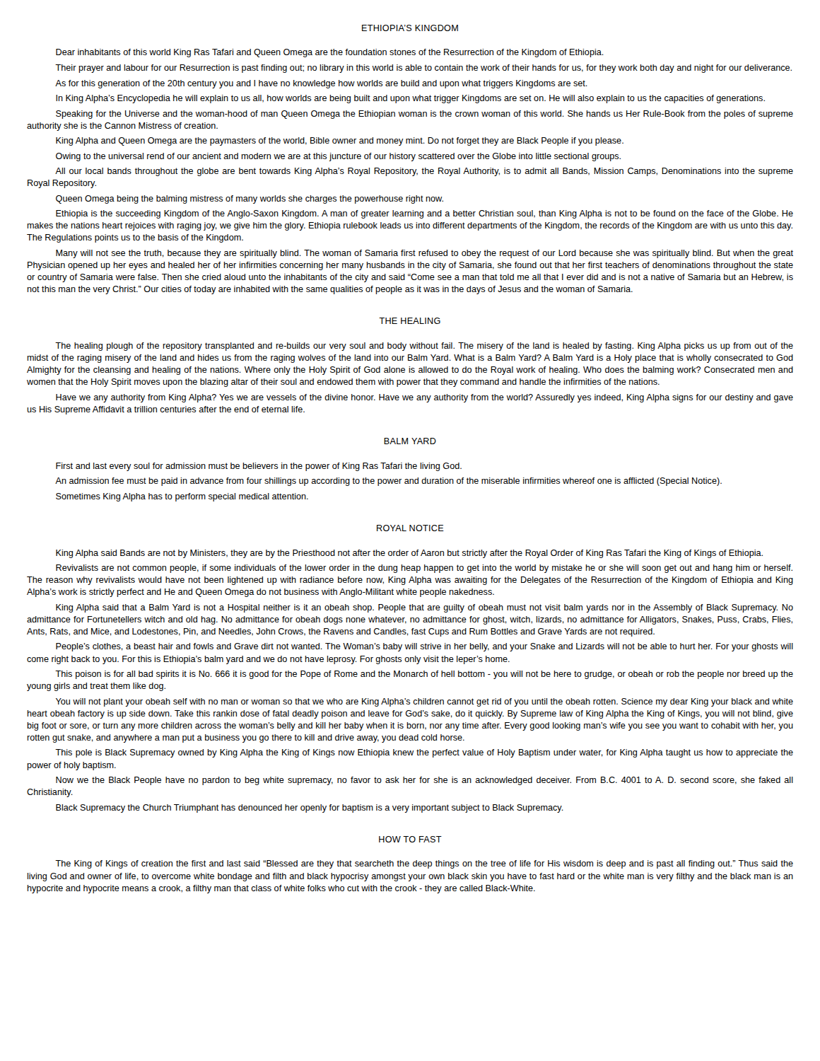ETHIOPIA’S KINGDOM
Dear inhabitants of this world King Ras Tafari and Queen Omega are the foundation stones of the Resurrection of the Kingdom of Ethiopia.
Their prayer and labour for our Resurrection is past finding out; no library in this world is able to contain the work of their hands for us, for they work both day and night for our deliverance.
As for this generation of the 20th century you and I have no knowledge how worlds are build and upon what triggers Kingdoms are set.
In King Alpha’s Encyclopedia he will explain to us all, how worlds are being built and upon what trigger Kingdoms are set on. He will also explain to us the capacities of generations.
Speaking for the Universe and the woman-hood of man Queen Omega the Ethiopian woman is the crown woman of this world. She hands us Her Rule-Book from the poles of supreme authority she is the Cannon Mistress of creation.
King Alpha and Queen Omega are the paymasters of the world, Bible owner and money mint. Do not forget they are Black People if you please.
Owing to the universal rend of our ancient and modern we are at this juncture of our history scattered over the Globe into little sectional groups.
All our local bands throughout the globe are bent towards King Alpha’s Royal Repository, the Royal Authority, is to admit all Bands, Mission Camps, Denominations into the supreme Royal Repository.
Queen Omega being the balming mistress of many worlds she charges the powerhouse right now.
Ethiopia is the succeeding Kingdom of the Anglo-Saxon Kingdom. A man of greater learning and a better Christian soul, than King Alpha is not to be found on the face of the Globe. He makes the nations heart rejoices with raging joy, we give him the glory. Ethiopia rulebook leads us into different departments of the Kingdom, the records of the Kingdom are with us unto this day. The Regulations points us to the basis of the Kingdom.
Many will not see the truth, because they are spiritually blind. The woman of Samaria first refused to obey the request of our Lord because she was spiritually blind. But when the great Physician opened up her eyes and healed her of her infirmities concerning her many husbands in the city of Samaria, she found out that her first teachers of denominations throughout the state or country of Samaria were false. Then she cried aloud unto the inhabitants of the city and said “Come see a man that told me all that I ever did and is not a native of Samaria but an Hebrew, is not this man the very Christ.” Our cities of today are inhabited with the same qualities of people as it was in the days of Jesus and the woman of Samaria.
THE HEALING
The healing plough of the repository transplanted and re-builds our very soul and body without fail. The misery of the land is healed by fasting. King Alpha picks us up from out of the midst of the raging misery of the land and hides us from the raging wolves of the land into our Balm Yard. What is a Balm Yard? A Balm Yard is a Holy place that is wholly consecrated to God Almighty for the cleansing and healing of the nations. Where only the Holy Spirit of God alone is allowed to do the Royal work of healing. Who does the balming work? Consecrated men and women that the Holy Spirit moves upon the blazing altar of their soul and endowed them with power that they command and handle the infirmities of the nations.
Have we any authority from King Alpha? Yes we are vessels of the divine honor. Have we any authority from the world? Assuredly yes indeed, King Alpha signs for our destiny and gave us His Supreme Affidavit a trillion centuries after the end of eternal life.
BALM YARD
First and last every soul for admission must be believers in the power of King Ras Tafari the living God.
An admission fee must be paid in advance from four shillings up according to the power and duration of the miserable infirmities whereof one is afflicted (Special Notice).
Sometimes King Alpha has to perform special medical attention.
ROYAL NOTICE
King Alpha said Bands are not by Ministers, they are by the Priesthood not after the order of Aaron but strictly after the Royal Order of King Ras Tafari the King of Kings of Ethiopia.
Revivalists are not common people, if some individuals of the lower order in the dung heap happen to get into the world by mistake he or she will soon get out and hang him or herself. The reason why revivalists would have not been lightened up with radiance before now, King Alpha was awaiting for the Delegates of the Resurrection of the Kingdom of Ethiopia and King Alpha’s work is strictly perfect and He and Queen Omega do not business with Anglo-Militant white people nakedness.
King Alpha said that a Balm Yard is not a Hospital neither is it an obeah shop. People that are guilty of obeah must not visit balm yards nor in the Assembly of Black Supremacy. No admittance for Fortunetellers witch and old hag. No admittance for obeah dogs none whatever, no admittance for ghost, witch, lizards, no admittance for Alligators, Snakes, Puss, Crabs, Flies, Ants, Rats, and Mice, and Lodestones, Pin, and Needles, John Crows, the Ravens and Candles, fast Cups and Rum Bottles and Grave Yards are not required.
People’s clothes, a beast hair and fowls and Grave dirt not wanted. The Woman’s baby will strive in her belly, and your Snake and Lizards will not be able to hurt her. For your ghosts will come right back to you. For this is Ethiopia’s balm yard and we do not have leprosy. For ghosts only visit the leper’s home.
This poison is for all bad spirits it is No. 666 it is good for the Pope of Rome and the Monarch of hell bottom - you will not be here to grudge, or obeah or rob the people nor breed up the young girls and treat them like dog.
You will not plant your obeah self with no man or woman so that we who are King Alpha’s children cannot get rid of you until the obeah rotten. Science my dear King your black and white heart obeah factory is up side down. Take this rankin dose of fatal deadly poison and leave for God’s sake, do it quickly. By Supreme law of King Alpha the King of Kings, you will not blind, give big foot or sore, or turn any more children across the woman’s belly and kill her baby when it is born, nor any time after. Every good looking man’s wife you see you want to cohabit with her, you rotten gut snake, and anywhere a man put a business you go there to kill and drive away, you dead cold horse.
This pole is Black Supremacy owned by King Alpha the King of Kings now Ethiopia knew the perfect value of Holy Baptism under water, for King Alpha taught us how to appreciate the power of holy baptism.
Now we the Black People have no pardon to beg white supremacy, no favor to ask her for she is an acknowledged deceiver. From B.C. 4001 to A. D. second score, she faked all Christianity.
Black Supremacy the Church Triumphant has denounced her openly for baptism is a very important subject to Black Supremacy.
HOW TO FAST
The King of Kings of creation the first and last said “Blessed are they that searcheth the deep things on the tree of life for His wisdom is deep and is past all finding out.” Thus said the living God and owner of life, to overcome white bondage and filth and black hypocrisy amongst your own black skin you have to fast hard or the white man is very filthy and the black man is an hypocrite and hypocrite means a crook, a filthy man that class of white folks who cut with the crook - they are called Black-White.